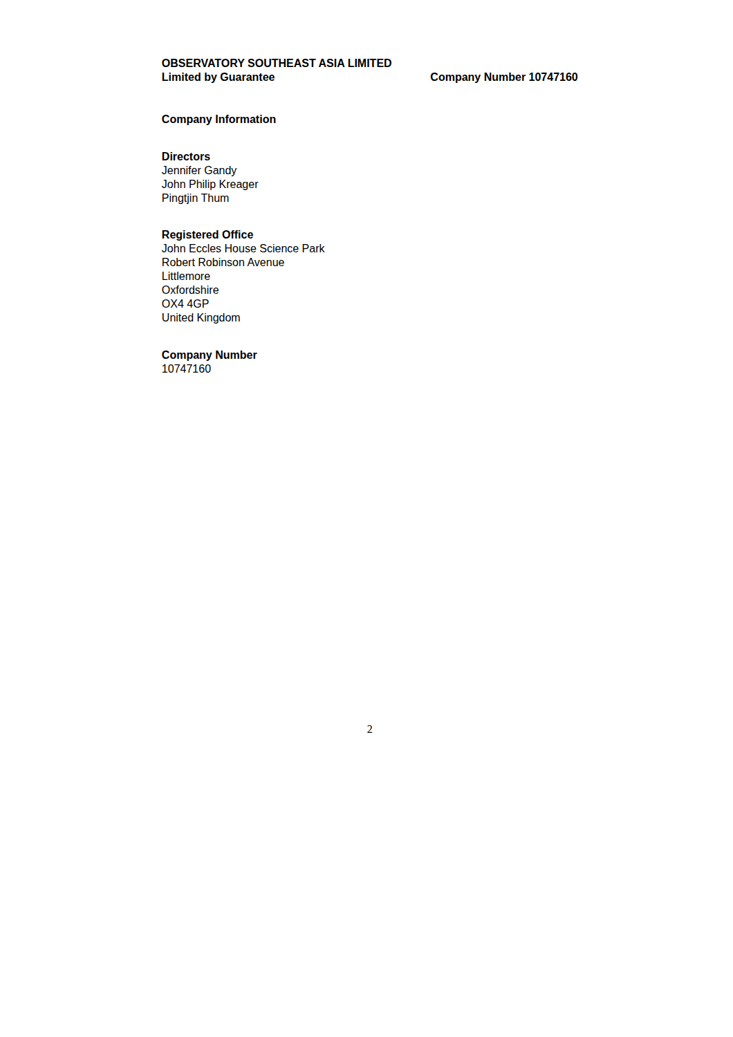OBSERVATORY SOUTHEAST ASIA LIMITED
Limited by Guarantee Company Number 10747160
Company Information
Directors
Jennifer Gandy
John Philip Kreager
Pingtjin Thum
Registered Office
John Eccles House Science Park
Robert Robinson Avenue
Littlemore
Oxfordshire
OX4 4GP
United Kingdom
Company Number
10747160
2